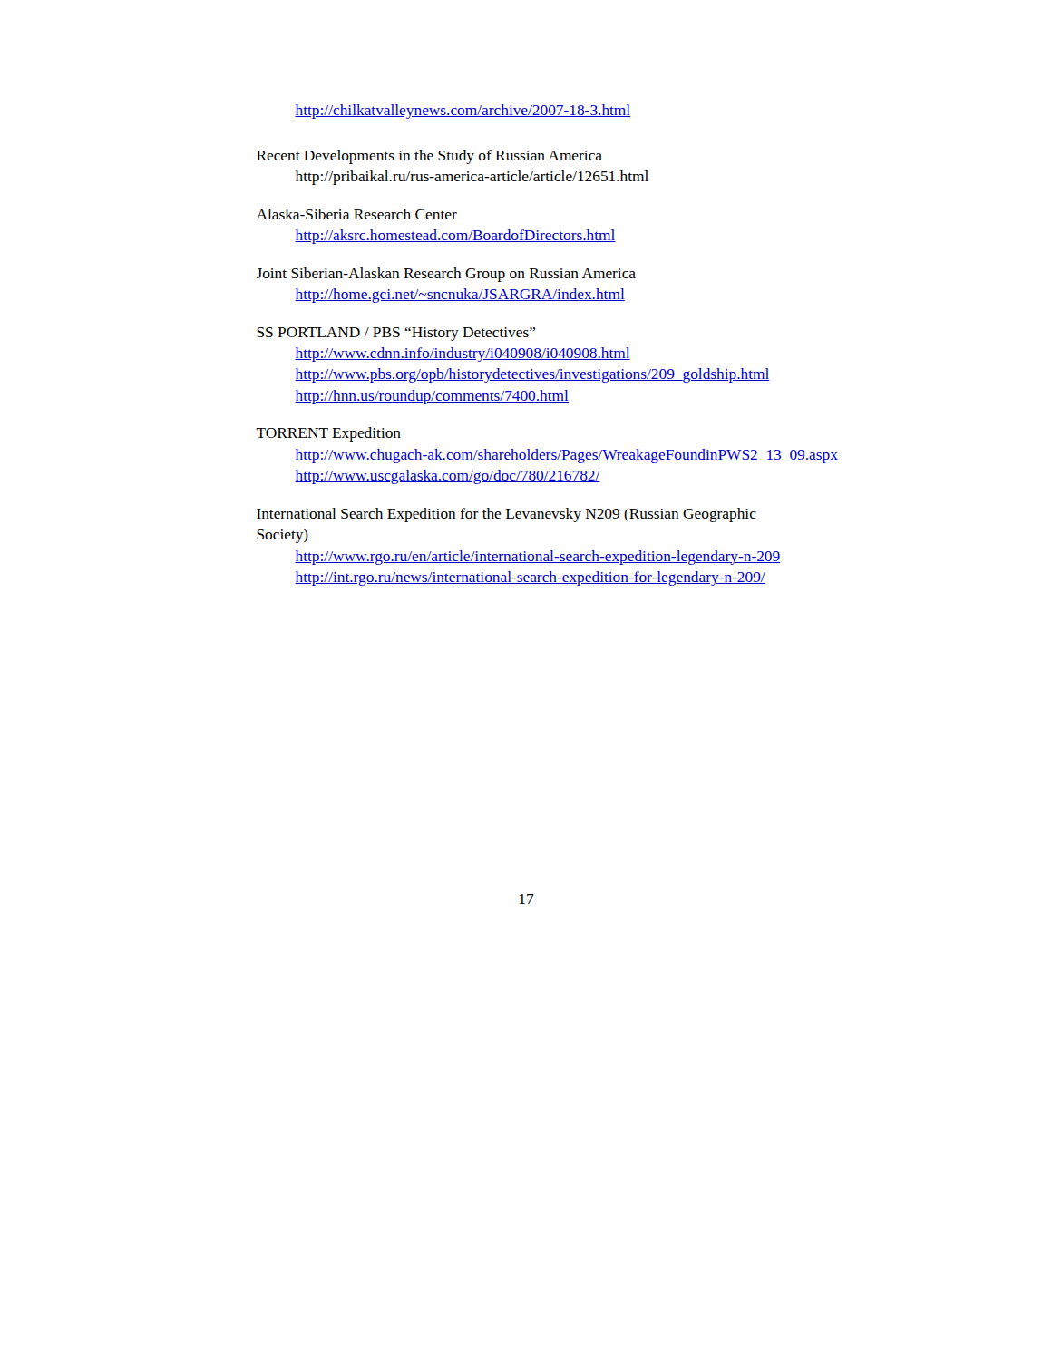http://chilkatvalleynews.com/archive/2007-18-3.html
Recent Developments in the Study of Russian America
http://pribaikal.ru/rus-america-article/article/12651.html
Alaska-Siberia Research Center
http://aksrc.homestead.com/BoardofDirectors.html
Joint Siberian-Alaskan Research Group on Russian America
http://home.gci.net/~sncnuka/JSARGRA/index.html
SS PORTLAND / PBS “History Detectives”
http://www.cdnn.info/industry/i040908/i040908.html
http://www.pbs.org/opb/historydetectives/investigations/209_goldship.html
http://hnn.us/roundup/comments/7400.html
TORRENT Expedition
http://www.chugach-ak.com/shareholders/Pages/WreakageFoundinPWS2_13_09.aspx
http://www.uscgalaska.com/go/doc/780/216782/
International Search Expedition for the Levanevsky N209 (Russian Geographic Society)
http://www.rgo.ru/en/article/international-search-expedition-legendary-n-209
http://int.rgo.ru/news/international-search-expedition-for-legendary-n-209/
17